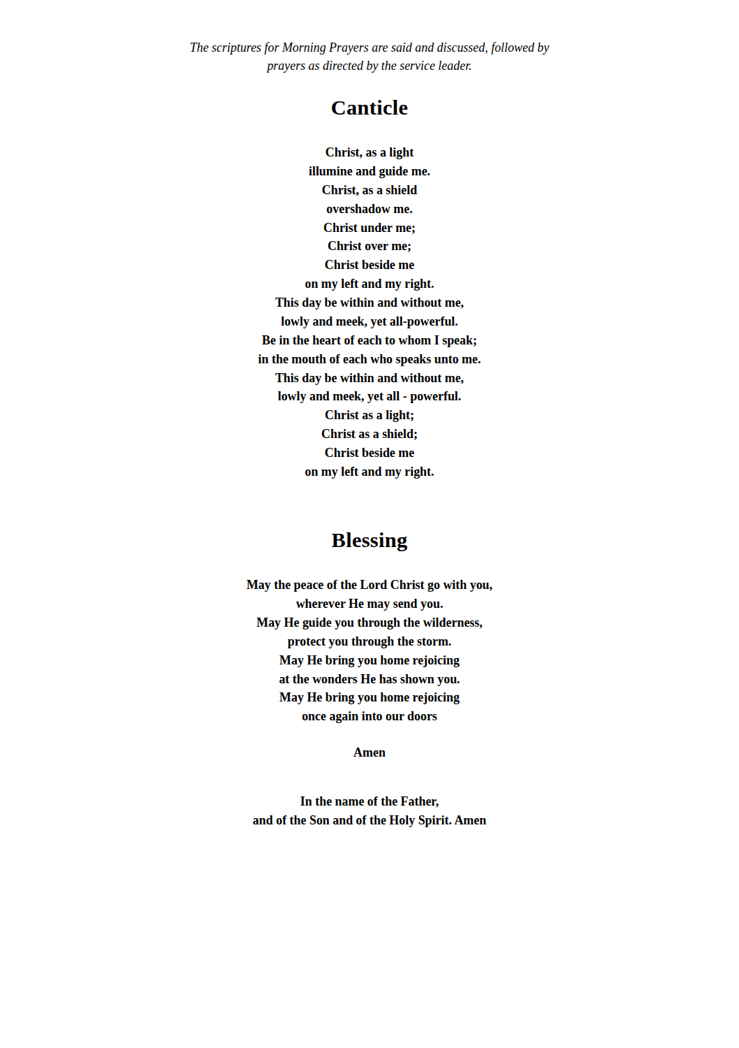The scriptures for Morning Prayers are said and discussed, followed by prayers as directed by the service leader.
Canticle
Christ, as a light
illumine and guide me.
Christ, as a shield
overshadow me.
Christ under me;
Christ over me;
Christ beside me
on my left and my right.
This day be within and without me,
lowly and meek, yet all-powerful.
Be in the heart of each to whom I speak;
in the mouth of each who speaks unto me.
This day be within and without me,
lowly and meek, yet all - powerful.
Christ as a light;
Christ as a shield;
Christ beside me
on my left and my right.
Blessing
May the peace of the Lord Christ go with you,
wherever He may send you.
May He guide you through the wilderness,
protect you through the storm.
May He bring you home rejoicing
at the wonders He has shown you.
May He bring you home rejoicing
once again into our doors
Amen
In the name of the Father,
and of the Son and of the Holy Spirit. Amen